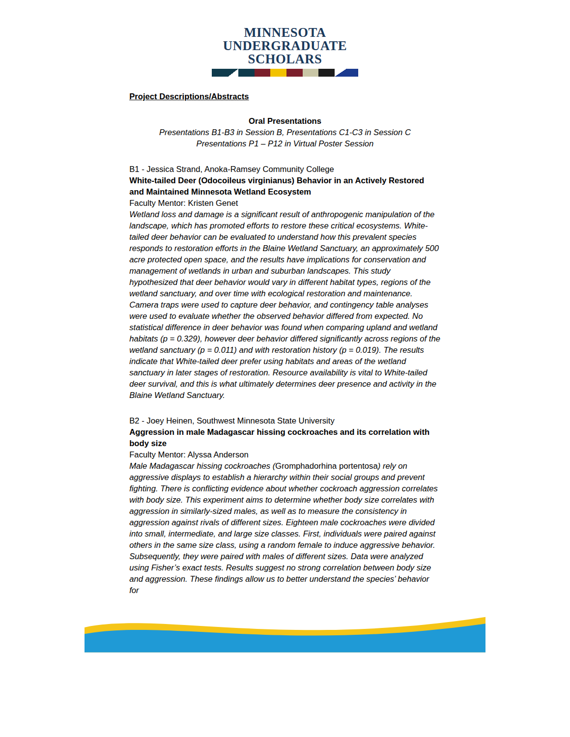MINNESOTA
UNDERGRADUATE
SCHOLARS
Project Descriptions/Abstracts
Oral Presentations
Presentations B1-B3 in Session B, Presentations C1-C3 in Session C
Presentations P1 – P12 in Virtual Poster Session
B1 - Jessica Strand, Anoka-Ramsey Community College
White-tailed Deer (Odocoileus virginianus) Behavior in an Actively Restored and Maintained Minnesota Wetland Ecosystem
Faculty Mentor: Kristen Genet
Wetland loss and damage is a significant result of anthropogenic manipulation of the landscape, which has promoted efforts to restore these critical ecosystems. White-tailed deer behavior can be evaluated to understand how this prevalent species responds to restoration efforts in the Blaine Wetland Sanctuary, an approximately 500 acre protected open space, and the results have implications for conservation and management of wetlands in urban and suburban landscapes. This study hypothesized that deer behavior would vary in different habitat types, regions of the wetland sanctuary, and over time with ecological restoration and maintenance. Camera traps were used to capture deer behavior, and contingency table analyses were used to evaluate whether the observed behavior differed from expected. No statistical difference in deer behavior was found when comparing upland and wetland habitats (p = 0.329), however deer behavior differed significantly across regions of the wetland sanctuary (p = 0.011) and with restoration history (p = 0.019). The results indicate that White-tailed deer prefer using habitats and areas of the wetland sanctuary in later stages of restoration. Resource availability is vital to White-tailed deer survival, and this is what ultimately determines deer presence and activity in the Blaine Wetland Sanctuary.
B2 - Joey Heinen, Southwest Minnesota State University
Aggression in male Madagascar hissing cockroaches and its correlation with body size
Faculty Mentor: Alyssa Anderson
Male Madagascar hissing cockroaches (Gromphadorhina portentosa) rely on aggressive displays to establish a hierarchy within their social groups and prevent fighting. There is conflicting evidence about whether cockroach aggression correlates with body size. This experiment aims to determine whether body size correlates with aggression in similarly-sized males, as well as to measure the consistency in aggression against rivals of different sizes. Eighteen male cockroaches were divided into small, intermediate, and large size classes. First, individuals were paired against others in the same size class, using a random female to induce aggressive behavior. Subsequently, they were paired with males of different sizes. Data were analyzed using Fisher’s exact tests. Results suggest no strong correlation between body size and aggression. These findings allow us to better understand the species’ behavior for